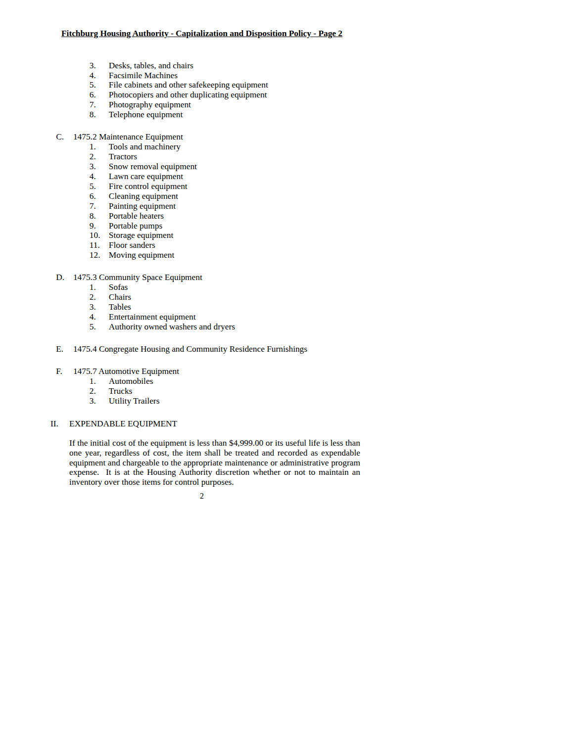Fitchburg Housing Authority - Capitalization and Disposition Policy - Page 2
3. Desks, tables, and chairs
4. Facsimile Machines
5. File cabinets and other safekeeping equipment
6. Photocopiers and other duplicating equipment
7. Photography equipment
8. Telephone equipment
C. 1475.2 Maintenance Equipment
1. Tools and machinery
2. Tractors
3. Snow removal equipment
4. Lawn care equipment
5. Fire control equipment
6. Cleaning equipment
7. Painting equipment
8. Portable heaters
9. Portable pumps
10. Storage equipment
11. Floor sanders
12. Moving equipment
D. 1475.3 Community Space Equipment
1. Sofas
2. Chairs
3. Tables
4. Entertainment equipment
5. Authority owned washers and dryers
E. 1475.4 Congregate Housing and Community Residence Furnishings
F. 1475.7 Automotive Equipment
1. Automobiles
2. Trucks
3. Utility Trailers
II. EXPENDABLE EQUIPMENT
If the initial cost of the equipment is less than $4,999.00 or its useful life is less than one year, regardless of cost, the item shall be treated and recorded as expendable equipment and chargeable to the appropriate maintenance or administrative program expense. It is at the Housing Authority discretion whether or not to maintain an inventory over those items for control purposes.
2